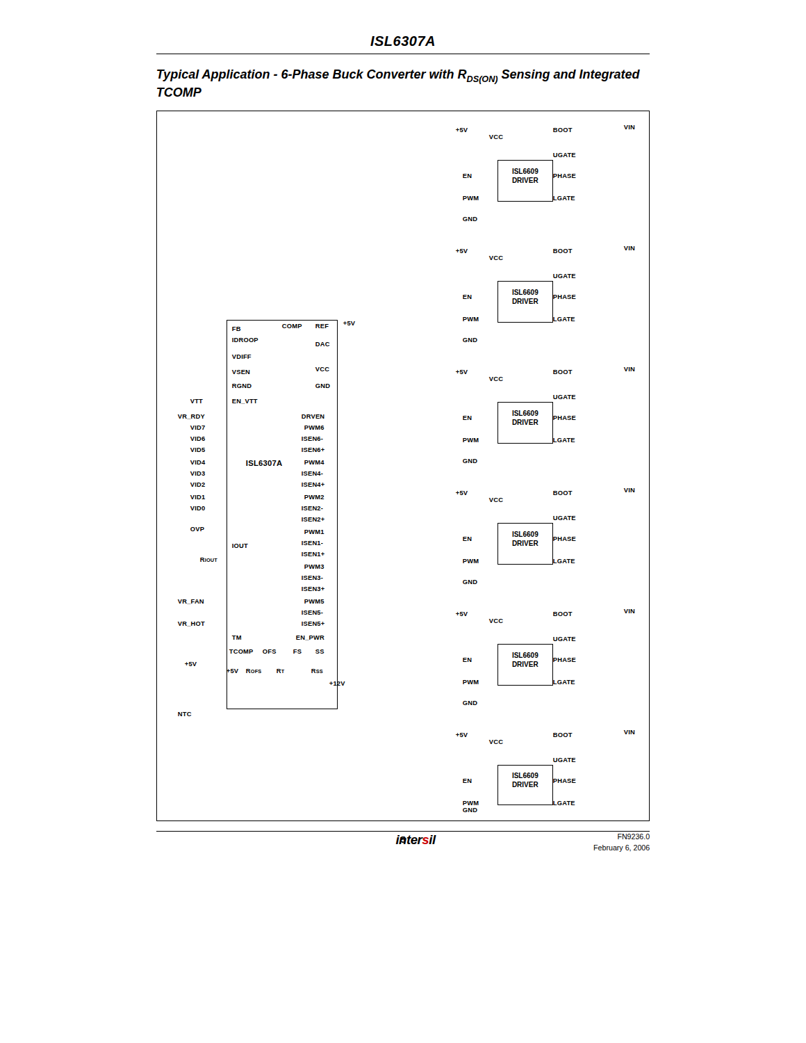ISL6307A
Typical Application - 6-Phase Buck Converter with RDS(ON) Sensing and Integrated TCOMP
+5V
VCC
BOOT
VIN
UGATE
EN
PHASE
PWM
LGATE
GND
ISL6609
DRIVER
+5V
VCC
BOOT
VIN
UGATE
EN
PHASE
PWM
LGATE
GND
ISL6609
DRIVER
+5V
VCC
BOOT
VIN
UGATE
EN
PHASE
PWM
LGATE
GND
ISL6609
DRIVER
+5V
VCC
BOOT
VIN
UGATE
EN
PHASE
PWM
LGATE
GND
ISL6609
DRIVER
+5V
VCC
BOOT
VIN
UGATE
EN
PHASE
PWM
LGATE
GND
ISL6609
DRIVER
+5V
VCC
BOOT
VIN
UGATE
EN
PHASE
PWM
LGATE
GND
ISL6609
DRIVER
ISL6307A
FB
COMP
REF
IDROOP
DAC
VDIFF
VSEN
VCC
RGND
GND
EN_VTT
DRVEN
PWM6
ISEN6-
ISEN6+
PWM4
ISEN4-
ISEN4+
PWM2
ISEN2-
ISEN2+
PWM1
ISEN1-
ISEN1+
PWM3
ISEN3-
ISEN3+
PWM5
ISEN5-
ISEN5+
TM
EN_PWR
TCOMP
OFS
FS
SS
IOUT
VTT
VR_RDY
VID7
VID6
VID5
VID4
VID3
VID2
VID1
VID0
OVP
VR_FAN
VR_HOT
RIOUT
ROFS
RT
RSS
+5V
+5V
+12V
NTC
+5V
μP
LOAD
5
intersil
FN9236.0
February 6, 2006